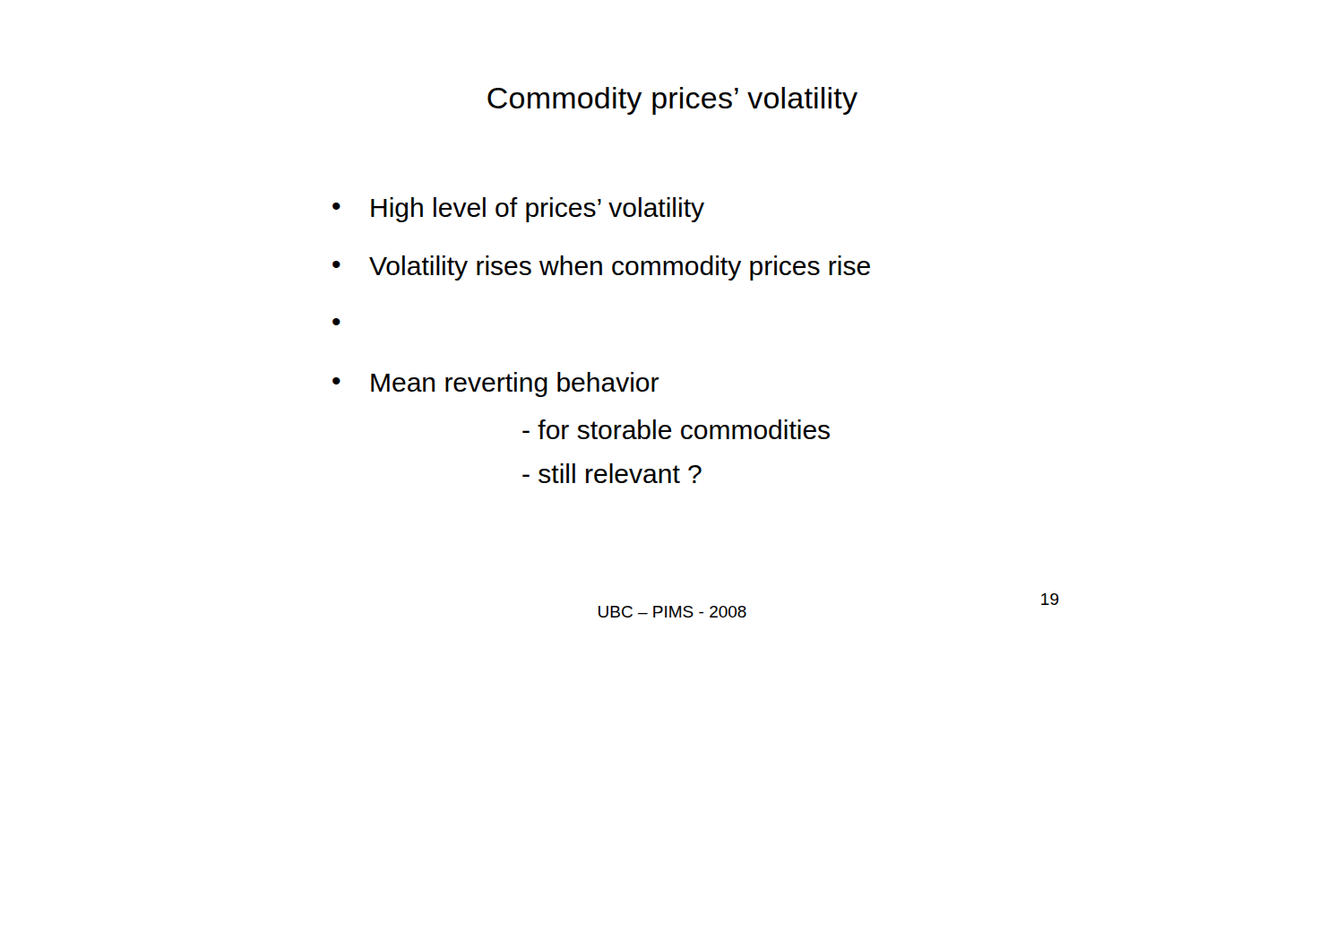Commodity prices’ volatility
High level of prices’ volatility
Volatility rises when commodity prices rise
Mean reverting behavior
- for storable commodities
- still relevant ?
UBC – PIMS - 2008
19